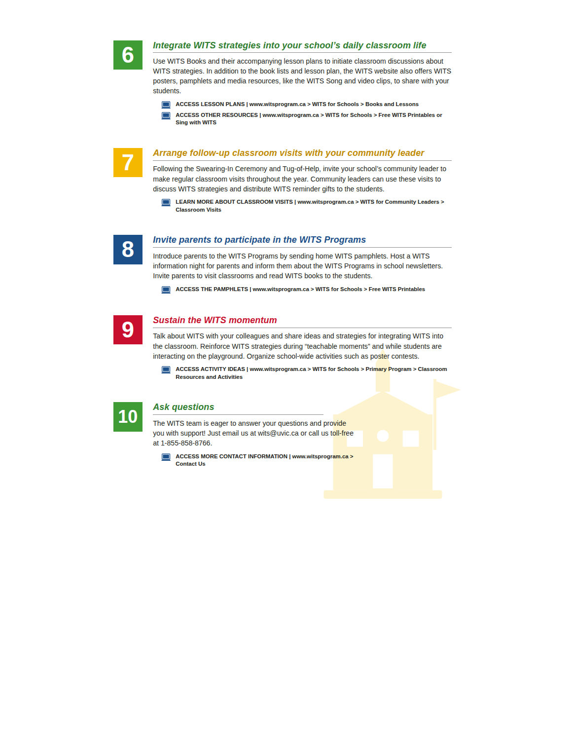6
Integrate WITS strategies into your school’s daily classroom life
Use WITS Books and their accompanying lesson plans to initiate classroom discussions about WITS strategies. In addition to the book lists and lesson plan, the WITS website also offers WITS posters, pamphlets and media resources, like the WITS Song and video clips, to share with your students.
ACCESS LESSON PLANS | www.witsprogram.ca > WITS for Schools > Books and Lessons
ACCESS OTHER RESOURCES | www.witsprogram.ca > WITS for Schools > Free WITS Printables or Sing with WITS
7
Arrange follow-up classroom visits with your community leader
Following the Swearing-In Ceremony and Tug-of-Help, invite your school’s community leader to make regular classroom visits throughout the year. Community leaders can use these visits to discuss WITS strategies and distribute WITS reminder gifts to the students.
LEARN MORE ABOUT CLASSROOM VISITS | www.witsprogram.ca > WITS for Community Leaders > Classroom Visits
8
Invite parents to participate in the WITS Programs
Introduce parents to the WITS Programs by sending home WITS pamphlets. Host a WITS information night for parents and inform them about the WITS Programs in school newsletters. Invite parents to visit classrooms and read WITS books to the students.
ACCESS THE PAMPHLETS | www.witsprogram.ca > WITS for Schools > Free WITS Printables
9
Sustain the WITS momentum
Talk about WITS with your colleagues and share ideas and strategies for integrating WITS into the classroom. Reinforce WITS strategies during “teachable moments” and while students are interacting on the playground. Organize school-wide activities such as poster contests.
ACCESS ACTIVITY IDEAS | www.witsprogram.ca > WITS for Schools > Primary Program > Classroom Resources and Activities
10
Ask questions
The WITS team is eager to answer your questions and provide you with support! Just email us at wits@uvic.ca or call us toll-free at 1-855-858-8766.
ACCESS MORE CONTACT INFORMATION | www.witsprogram.ca > Contact Us